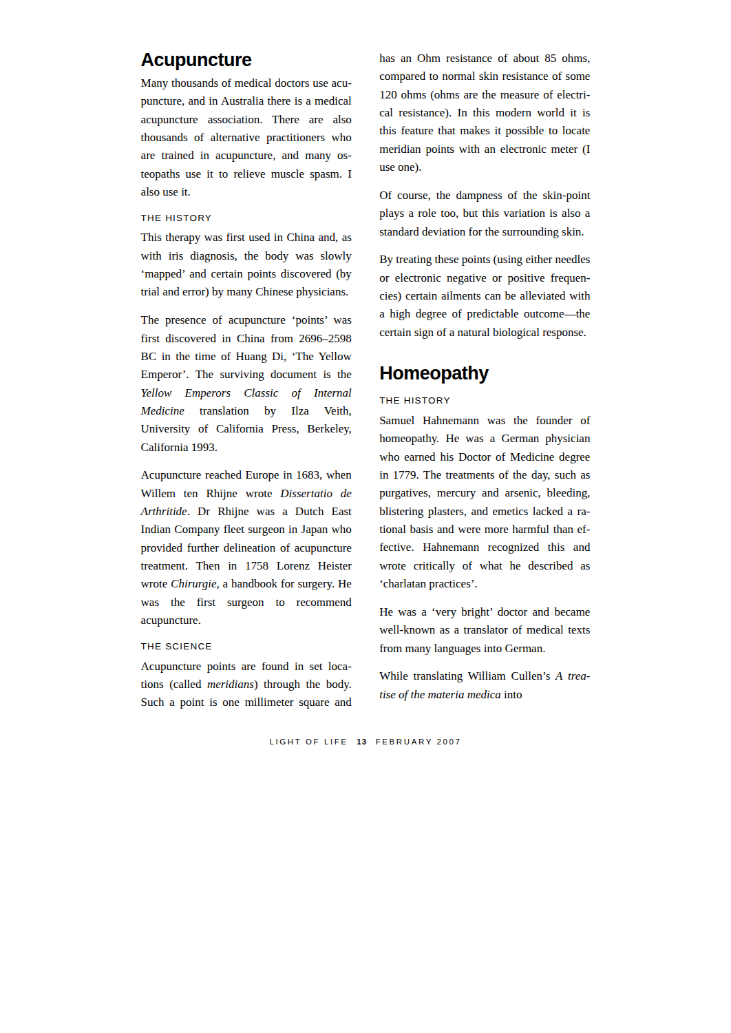Acupuncture
Many thousands of medical doctors use acupuncture, and in Australia there is a medical acupuncture association. There are also thousands of alternative practitioners who are trained in acupuncture, and many osteopaths use it to relieve muscle spasm. I also use it.
The History
This therapy was first used in China and, as with iris diagnosis, the body was slowly ‘mapped’ and certain points discovered (by trial and error) by many Chinese physicians.
The presence of acupuncture ‘points’ was first discovered in China from 2696–2598 BC in the time of Huang Di, ‘The Yellow Emperor’. The surviving document is the Yellow Emperors Classic of Internal Medicine translation by Ilza Veith, University of California Press, Berkeley, California 1993.
Acupuncture reached Europe in 1683, when Willem ten Rhijne wrote Dissertatio de Arthritide. Dr Rhijne was a Dutch East Indian Company fleet surgeon in Japan who provided further delineation of acupuncture treatment. Then in 1758 Lorenz Heister wrote Chirurgie, a handbook for surgery. He was the first surgeon to recommend acupuncture.
The Science
Acupuncture points are found in set locations (called meridians) through the body. Such a point is one millimeter square and has an Ohm resistance of about 85 ohms, compared to normal skin resistance of some 120 ohms (ohms are the measure of electrical resistance). In this modern world it is this feature that makes it possible to locate meridian points with an electronic meter (I use one).
Of course, the dampness of the skin-point plays a role too, but this variation is also a standard deviation for the surrounding skin.
By treating these points (using either needles or electronic negative or positive frequencies) certain ailments can be alleviated with a high degree of predictable outcome—the certain sign of a natural biological response.
Homeopathy
The History
Samuel Hahnemann was the founder of homeopathy. He was a German physician who earned his Doctor of Medicine degree in 1779. The treatments of the day, such as purgatives, mercury and arsenic, bleeding, blistering plasters, and emetics lacked a rational basis and were more harmful than effective. Hahnemann recognized this and wrote critically of what he described as ‘charlatan practices’.
He was a ‘very bright’ doctor and became well-known as a translator of medical texts from many languages into German.
While translating William Cullen’s A treatise of the materia medica into
LIGHT OF LIFE 13 FEBRUARY 2007